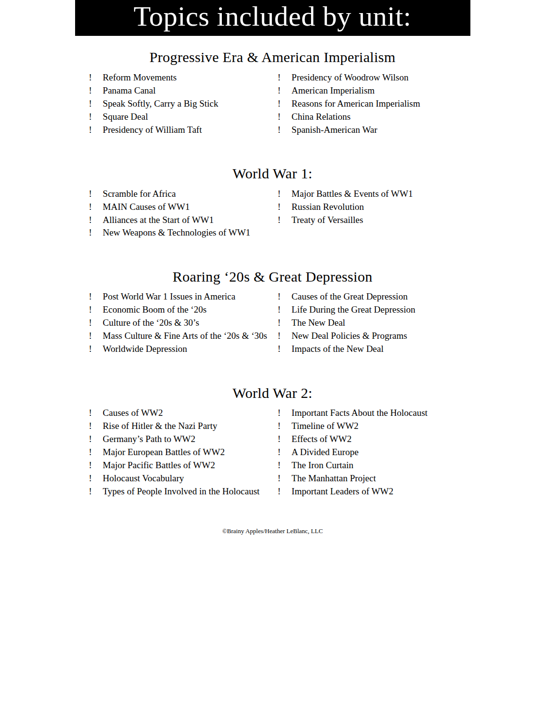Topics included by unit:
Progressive Era & American Imperialism
| ! | Reform Movements | | ! | Presidency of Woodrow Wilson |
| ! | Panama Canal | | ! | American Imperialism |
| ! | Speak Softly, Carry a Big Stick | | ! | Reasons for American Imperialism |
| ! | Square Deal | | ! | China Relations |
| ! | Presidency of William Taft | | ! | Spanish-American War |
World War 1:
| ! | Scramble for Africa | | ! | Major Battles & Events of WW1 |
| ! | MAIN Causes of WW1 | | ! | Russian Revolution |
| ! | Alliances at the Start of WW1 | | ! | Treaty of Versailles |
| ! | New Weapons & Technologies of WW1 | | | |
Roaring ‘20s & Great Depression
| ! | Post World War 1 Issues in America | | ! | Causes of the Great Depression |
| ! | Economic Boom of the ‘20s | | ! | Life During the Great Depression |
| ! | Culture of the ‘20s & 30’s | | ! | The New Deal |
| ! | Mass Culture & Fine Arts of the ‘20s & ‘30s | | ! | New Deal Policies & Programs |
| ! | Worldwide Depression | | ! | Impacts of the New Deal |
World War 2:
| ! | Causes of WW2 | | ! | Important Facts About the Holocaust |
| ! | Rise of Hitler & the Nazi Party | | ! | Timeline of WW2 |
| ! | Germany’s Path to WW2 | | ! | Effects of WW2 |
| ! | Major European Battles of WW2 | | ! | A Divided Europe |
| ! | Major Pacific Battles of WW2 | | ! | The Iron Curtain |
| ! | Holocaust Vocabulary | | ! | The Manhattan Project |
| ! | Types of People Involved in the Holocaust | | ! | Important Leaders of WW2 |
©Brainy Apples/Heather LeBlanc, LLC